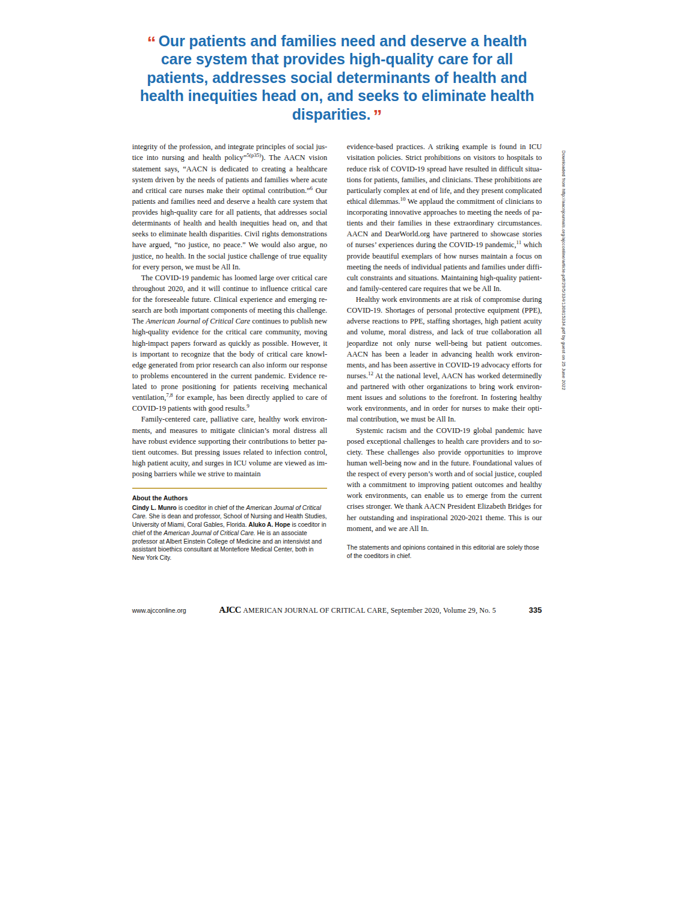Downloaded from http://aacnjournals.org/ajcconline/article-pdf/29/5/334/130815334.pdf by guest on 25 June 2022
“Our patients and families need and deserve a health care system that provides high-quality care for all patients, addresses social determinants of health and health inequities head on, and seeks to eliminate health disparities.”
integrity of the profession, and integrate principles of social justice into nursing and health policy”5(p35)). The AACN vision statement says, “AACN is dedicated to creating a healthcare system driven by the needs of patients and families where acute and critical care nurses make their optimal contribution.”6 Our patients and families need and deserve a health care system that provides high-quality care for all patients, that addresses social determinants of health and health inequities head on, and that seeks to eliminate health disparities. Civil rights demonstrations have argued, “no justice, no peace.” We would also argue, no justice, no health. In the social justice challenge of true equality for every person, we must be All In.
The COVID-19 pandemic has loomed large over critical care throughout 2020, and it will continue to influence critical care for the foreseeable future. Clinical experience and emerging research are both important components of meeting this challenge. The American Journal of Critical Care continues to publish new high-quality evidence for the critical care community, moving high-impact papers forward as quickly as possible. However, it is important to recognize that the body of critical care knowledge generated from prior research can also inform our response to problems encountered in the current pandemic. Evidence related to prone positioning for patients receiving mechanical ventilation,7,8 for example, has been directly applied to care of COVID-19 patients with good results.9
Family-centered care, palliative care, healthy work environments, and measures to mitigate clinician’s moral distress all have robust evidence supporting their contributions to better patient outcomes. But pressing issues related to infection control, high patient acuity, and surges in ICU volume are viewed as imposing barriers while we strive to maintain
About the Authors
Cindy L. Munro is coeditor in chief of the American Journal of Critical Care. She is dean and professor, School of Nursing and Health Studies, University of Miami, Coral Gables, Florida. Aluko A. Hope is coeditor in chief of the American Journal of Critical Care. He is an associate professor at Albert Einstein College of Medicine and an intensivist and assistant bioethics consultant at Montefiore Medical Center, both in New York City.
evidence-based practices. A striking example is found in ICU visitation policies. Strict prohibitions on visitors to hospitals to reduce risk of COVID-19 spread have resulted in difficult situations for patients, families, and clinicians. These prohibitions are particularly complex at end of life, and they present complicated ethical dilemmas.10 We applaud the commitment of clinicians to incorporating innovative approaches to meeting the needs of patients and their families in these extraordinary circumstances. AACN and DearWorld.org have partnered to showcase stories of nurses’ experiences during the COVID-19 pandemic,11 which provide beautiful exemplars of how nurses maintain a focus on meeting the needs of individual patients and families under difficult constraints and situations. Maintaining high-quality patient- and family-centered care requires that we be All In.
Healthy work environments are at risk of compromise during COVID-19. Shortages of personal protective equipment (PPE), adverse reactions to PPE, staffing shortages, high patient acuity and volume, moral distress, and lack of true collaboration all jeopardize not only nurse well-being but patient outcomes. AACN has been a leader in advancing health work environments, and has been assertive in COVID-19 advocacy efforts for nurses.12 At the national level, AACN has worked determinedly and partnered with other organizations to bring work environment issues and solutions to the forefront. In fostering healthy work environments, and in order for nurses to make their optimal contribution, we must be All In.
Systemic racism and the COVID-19 global pandemic have posed exceptional challenges to health care providers and to society. These challenges also provide opportunities to improve human well-being now and in the future. Foundational values of the respect of every person’s worth and of social justice, coupled with a commitment to improving patient outcomes and healthy work environments, can enable us to emerge from the current crises stronger. We thank AACN President Elizabeth Bridges for her outstanding and inspirational 2020-2021 theme. This is our moment, and we are All In.
The statements and opinions contained in this editorial are solely those of the coeditors in chief.
www.ajcconline.org
AJCCAMERICAN JOURNAL OF CRITICAL CARE, September 2020, Volume 29, No. 5
335